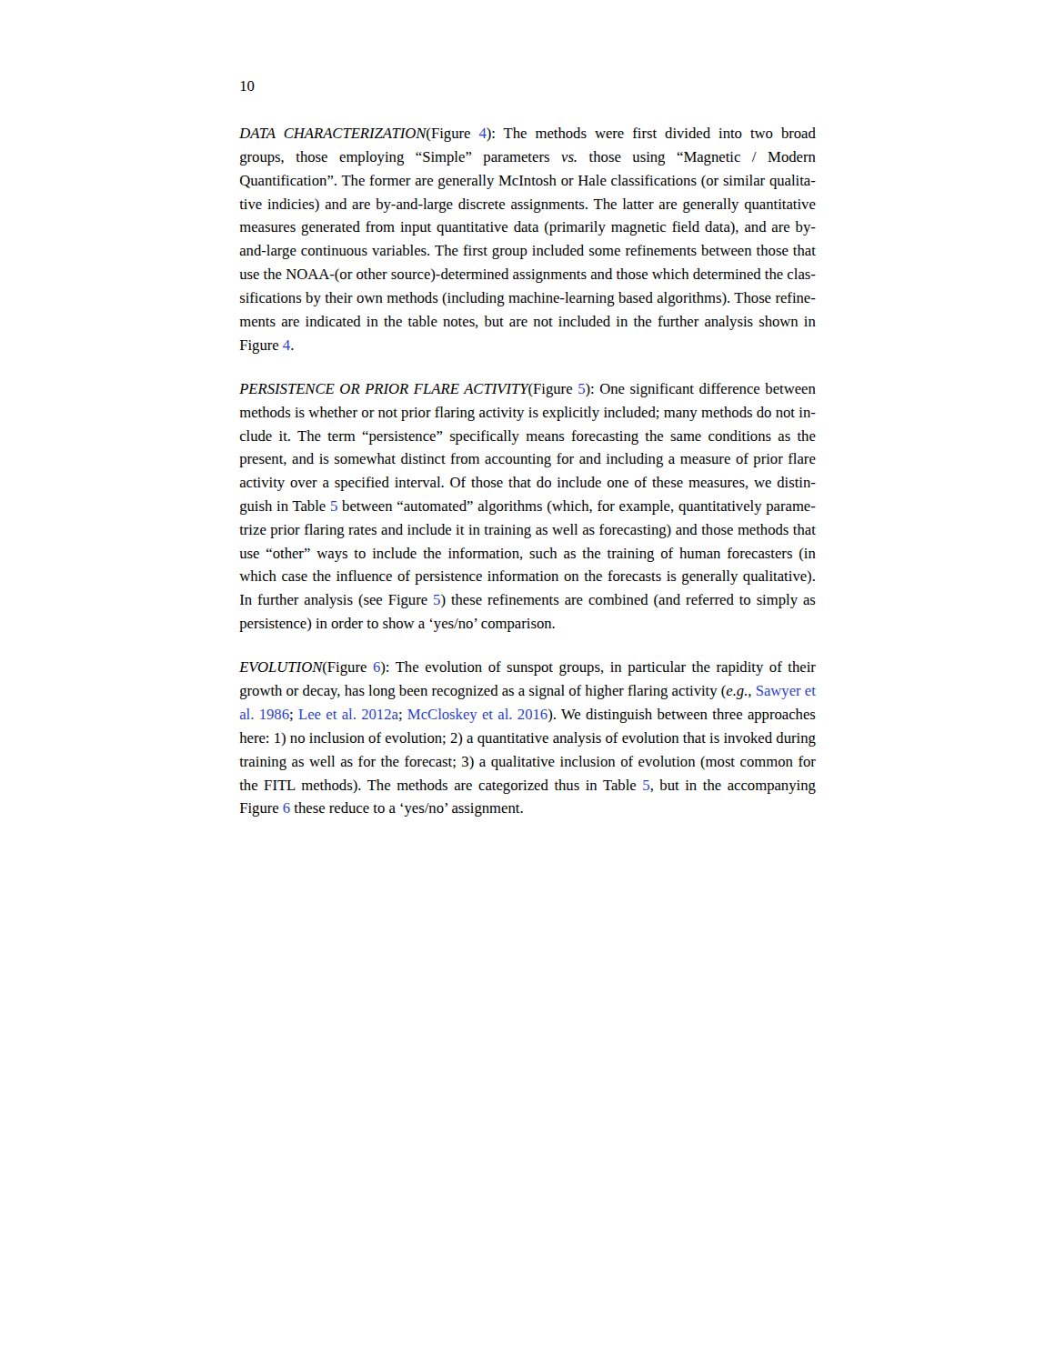10
DATA CHARACTERIZATION(Figure 4): The methods were first divided into two broad groups, those employing “Simple” parameters vs. those using “Magnetic / Modern Quantification”. The former are generally McIntosh or Hale classifications (or similar qualitative indicies) and are by-and-large discrete assignments. The latter are generally quantitative measures generated from input quantitative data (primarily magnetic field data), and are by-and-large continuous variables. The first group included some refinements between those that use the NOAA-(or other source)-determined assignments and those which determined the classifications by their own methods (including machine-learning based algorithms). Those refinements are indicated in the table notes, but are not included in the further analysis shown in Figure 4.
PERSISTENCE OR PRIOR FLARE ACTIVITY(Figure 5): One significant difference between methods is whether or not prior flaring activity is explicitly included; many methods do not include it. The term “persistence” specifically means forecasting the same conditions as the present, and is somewhat distinct from accounting for and including a measure of prior flare activity over a specified interval. Of those that do include one of these measures, we distinguish in Table 5 between “automated” algorithms (which, for example, quantitatively parametrize prior flaring rates and include it in training as well as forecasting) and those methods that use “other” ways to include the information, such as the training of human forecasters (in which case the influence of persistence information on the forecasts is generally qualitative). In further analysis (see Figure 5) these refinements are combined (and referred to simply as persistence) in order to show a ‘yes/no’ comparison.
EVOLUTION(Figure 6): The evolution of sunspot groups, in particular the rapidity of their growth or decay, has long been recognized as a signal of higher flaring activity (e.g., Sawyer et al. 1986; Lee et al. 2012a; McCloskey et al. 2016). We distinguish between three approaches here: 1) no inclusion of evolution; 2) a quantitative analysis of evolution that is invoked during training as well as for the forecast; 3) a qualitative inclusion of evolution (most common for the FITL methods). The methods are categorized thus in Table 5, but in the accompanying Figure 6 these reduce to a ‘yes/no’ assignment.